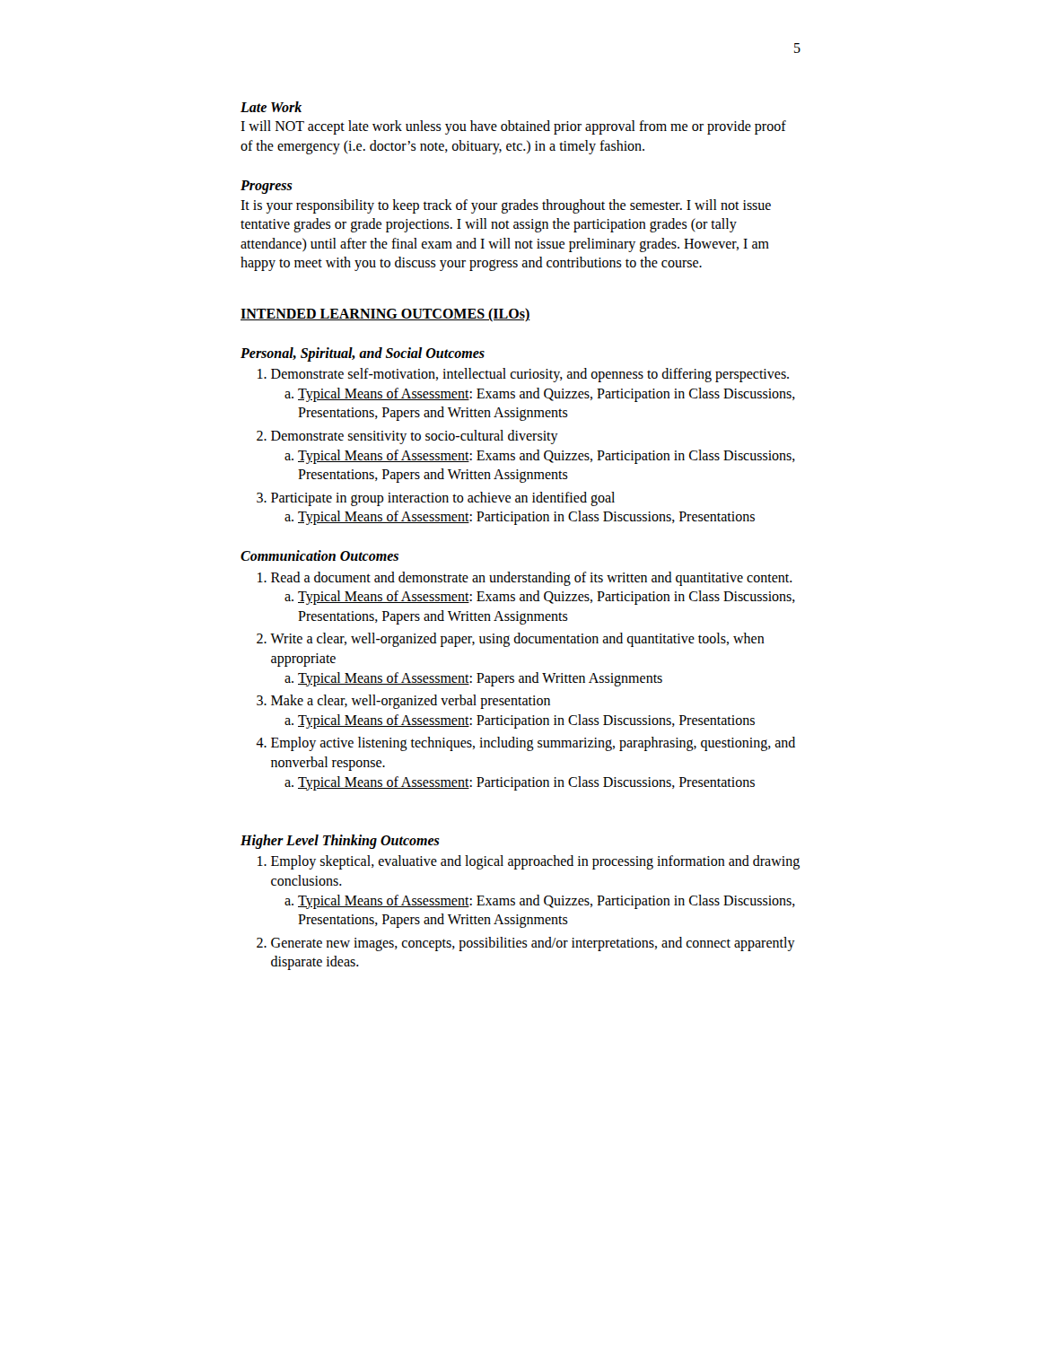5
Late Work
I will NOT accept late work unless you have obtained prior approval from me or provide proof of the emergency (i.e. doctor’s note, obituary, etc.) in a timely fashion.
Progress
It is your responsibility to keep track of your grades throughout the semester. I will not issue tentative grades or grade projections. I will not assign the participation grades (or tally attendance) until after the final exam and I will not issue preliminary grades. However, I am happy to meet with you to discuss your progress and contributions to the course.
INTENDED LEARNING OUTCOMES (ILOs)
Personal, Spiritual, and Social Outcomes
Demonstrate self-motivation, intellectual curiosity, and openness to differing perspectives.
Typical Means of Assessment: Exams and Quizzes, Participation in Class Discussions, Presentations, Papers and Written Assignments
Demonstrate sensitivity to socio-cultural diversity
Typical Means of Assessment: Exams and Quizzes, Participation in Class Discussions, Presentations, Papers and Written Assignments
Participate in group interaction to achieve an identified goal
Typical Means of Assessment: Participation in Class Discussions, Presentations
Communication Outcomes
Read a document and demonstrate an understanding of its written and quantitative content.
Typical Means of Assessment: Exams and Quizzes, Participation in Class Discussions, Presentations, Papers and Written Assignments
Write a clear, well-organized paper, using documentation and quantitative tools, when appropriate
Typical Means of Assessment: Papers and Written Assignments
Make a clear, well-organized verbal presentation
Typical Means of Assessment: Participation in Class Discussions, Presentations
Employ active listening techniques, including summarizing, paraphrasing, questioning, and nonverbal response.
Typical Means of Assessment: Participation in Class Discussions, Presentations
Higher Level Thinking Outcomes
Employ skeptical, evaluative and logical approached in processing information and drawing conclusions.
Typical Means of Assessment: Exams and Quizzes, Participation in Class Discussions, Presentations, Papers and Written Assignments
Generate new images, concepts, possibilities and/or interpretations, and connect apparently disparate ideas.